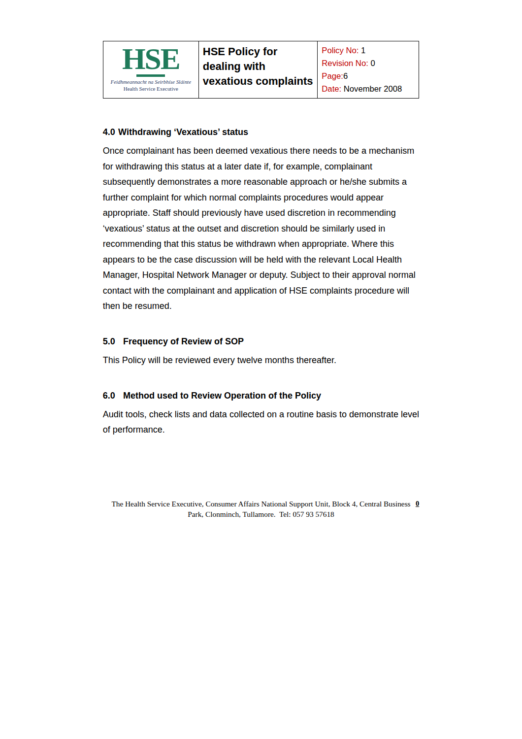| HSE Feidhmeannacht na Seirbhíse Sláinte Health Service Executive | HSE Policy for dealing with vexatious complaints | Policy No: 1 Revision No: 0 Page: 6 Date: November 2008 |
4.0 Withdrawing ‘Vexatious’ status
Once complainant has been deemed vexatious there needs to be a mechanism for withdrawing this status at a later date if, for example, complainant subsequently demonstrates a more reasonable approach or he/she submits a further complaint for which normal complaints procedures would appear appropriate. Staff should previously have used discretion in recommending ‘vexatious’ status at the outset and discretion should be similarly used in recommending that this status be withdrawn when appropriate. Where this appears to be the case discussion will be held with the relevant Local Health Manager, Hospital Network Manager or deputy. Subject to their approval normal contact with the complainant and application of HSE complaints procedure will then be resumed.
5.0 Frequency of Review of SOP
This Policy will be reviewed every twelve months thereafter.
6.0 Method used to Review Operation of the Policy
Audit tools, check lists and data collected on a routine basis to demonstrate level of performance.
0 The Health Service Executive, Consumer Affairs National Support Unit, Block 4, Central Business Park, Clonminch, Tullamore. Tel: 057 93 57618